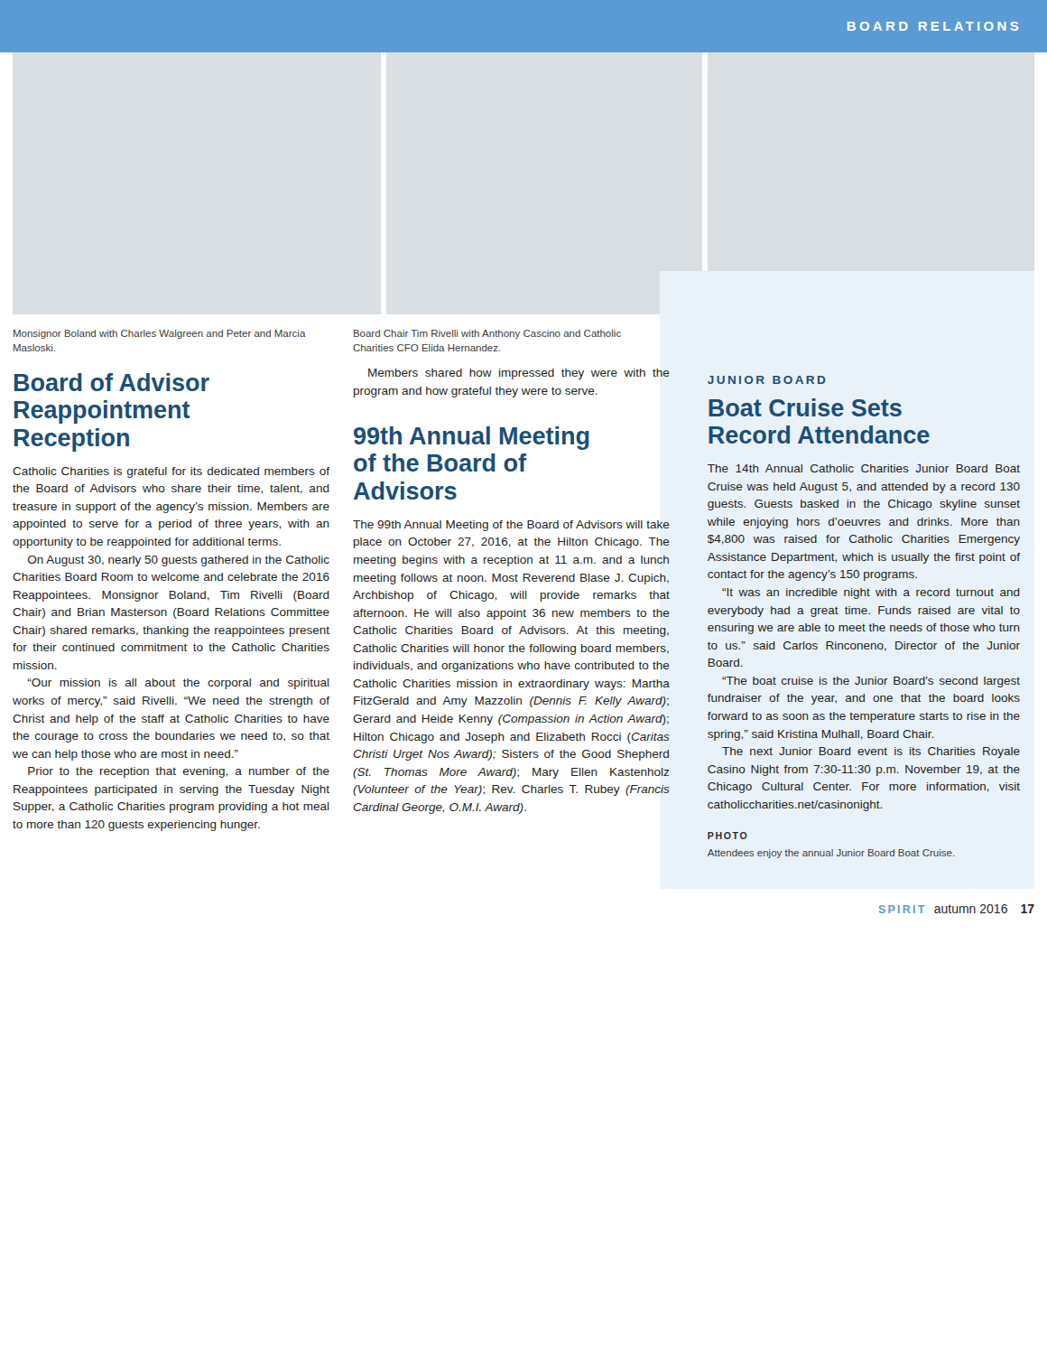Board Relations
Monsignor Boland with Charles Walgreen and Peter and Marcia Masloski.
Board Chair Tim Rivelli with Anthony Cascino and Catholic Charities CFO Elida Hernandez.
Board of Advisor
Reappointment
Reception
Catholic Charities is grateful for its dedicated members of the Board of Advisors who share their time, talent, and treasure in support of the agency’s mission. Members are appointed to serve for a period of three years, with an opportunity to be reappointed for additional terms.
On August 30, nearly 50 guests gathered in the Catholic Charities Board Room to welcome and celebrate the 2016 Reappointees. Monsignor Boland, Tim Rivelli (Board Chair) and Brian Masterson (Board Relations Committee Chair) shared remarks, thanking the reappointees present for their continued commitment to the Catholic Charities mission.
“Our mission is all about the corporal and spiritual works of mercy,” said Rivelli. “We need the strength of Christ and help of the staff at Catholic Charities to have the courage to cross the boundaries we need to, so that we can help those who are most in need.”
Prior to the reception that evening, a number of the Reappointees participated in serving the Tuesday Night Supper, a Catholic Charities program providing a hot meal to more than 120 guests experiencing hunger.
Members shared how impressed they were with the program and how grateful they were to serve.
99th Annual Meeting
of the Board of
Advisors
The 99th Annual Meeting of the Board of Advisors will take place on October 27, 2016, at the Hilton Chicago. The meeting begins with a reception at 11 a.m. and a lunch meeting follows at noon. Most Reverend Blase J. Cupich, Archbishop of Chicago, will provide remarks that afternoon. He will also appoint 36 new members to the Catholic Charities Board of Advisors. At this meeting, Catholic Charities will honor the following board members, individuals, and organizations who have contributed to the Catholic Charities mission in extraordinary ways: Martha FitzGerald and Amy Mazzolin (Dennis F. Kelly Award); Gerard and Heide Kenny (Compassion in Action Award); Hilton Chicago and Joseph and Elizabeth Rocci (Caritas Christi Urget Nos Award); Sisters of the Good Shepherd (St. Thomas More Award); Mary Ellen Kastenholz (Volunteer of the Year); Rev. Charles T. Rubey (Francis Cardinal George, O.M.I. Award).
Junior Board
Boat Cruise Sets
Record Attendance
The 14th Annual Catholic Charities Junior Board Boat Cruise was held August 5, and attended by a record 130 guests. Guests basked in the Chicago skyline sunset while enjoying hors d’oeuvres and drinks. More than $4,800 was raised for Catholic Charities Emergency Assistance Department, which is usually the first point of contact for the agency’s 150 programs.
“It was an incredible night with a record turnout and everybody had a great time. Funds raised are vital to ensuring we are able to meet the needs of those who turn to us.” said Carlos Rinconeno, Director of the Junior Board.
“The boat cruise is the Junior Board's second largest fundraiser of the year, and one that the board looks forward to as soon as the temperature starts to rise in the spring,” said Kristina Mulhall, Board Chair.
The next Junior Board event is its Charities Royale Casino Night from 7:30-11:30 p.m. November 19, at the Chicago Cultural Center. For more information, visit catholiccharities.net/casinonight.
Photo
Attendees enjoy the annual Junior Board Boat Cruise.
Spirit autumn 2016 17